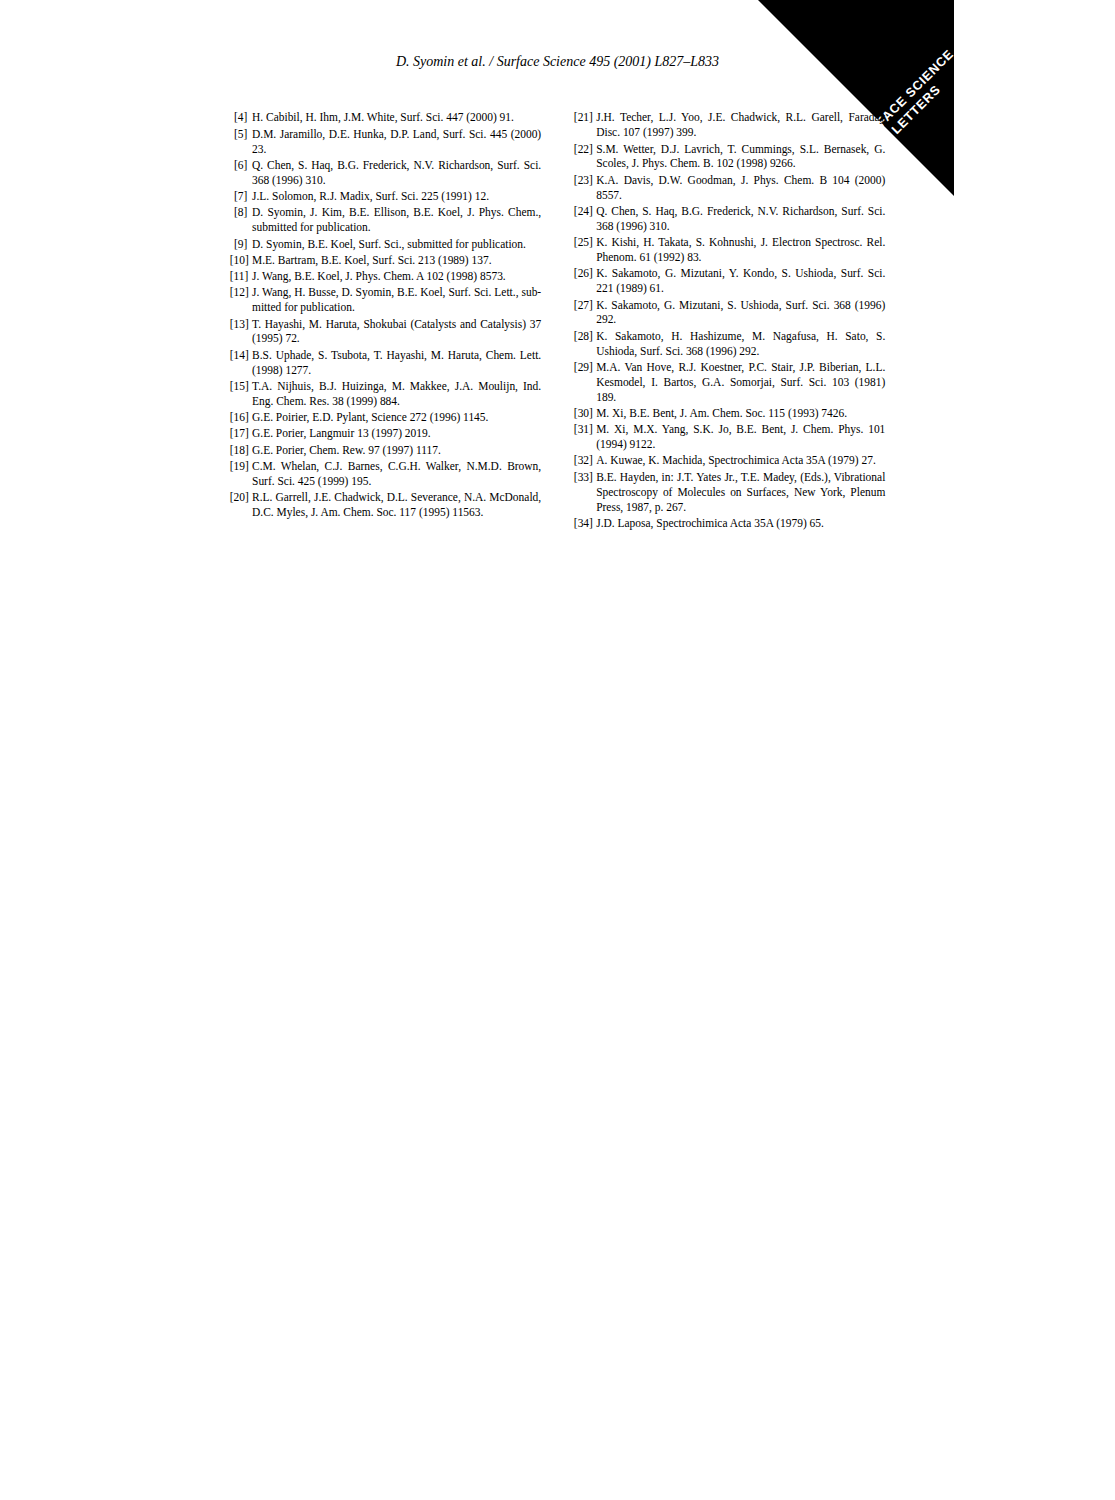SURFACE SCIENCE
LETTERS
D. Syomin et al. / Surface Science 495 (2001) L827–L833
L833
4 H. Cabibil, H. Ihm, J.M. White, Surf. Sci. 447 (2000) 91.
5 D.M. Jaramillo, D.E. Hunka, D.P. Land, Surf. Sci. 445 (2000) 23.
6 Q. Chen, S. Haq, B.G. Frederick, N.V. Richardson, Surf. Sci. 368 (1996) 310.
7 J.L. Solomon, R.J. Madix, Surf. Sci. 225 (1991) 12.
8 D. Syomin, J. Kim, B.E. Ellison, B.E. Koel, J. Phys. Chem., submitted for publication.
9 D. Syomin, B.E. Koel, Surf. Sci., submitted for publication.
10 M.E. Bartram, B.E. Koel, Surf. Sci. 213 (1989) 137.
11 J. Wang, B.E. Koel, J. Phys. Chem. A 102 (1998) 8573.
12 J. Wang, H. Busse, D. Syomin, B.E. Koel, Surf. Sci. Lett., submitted for publication.
13 T. Hayashi, M. Haruta, Shokubai (Catalysts and Catalysis) 37 (1995) 72.
14 B.S. Uphade, S. Tsubota, T. Hayashi, M. Haruta, Chem. Lett. (1998) 1277.
15 T.A. Nijhuis, B.J. Huizinga, M. Makkee, J.A. Moulijn, Ind. Eng. Chem. Res. 38 (1999) 884.
16 G.E. Poirier, E.D. Pylant, Science 272 (1996) 1145.
17 G.E. Porier, Langmuir 13 (1997) 2019.
18 G.E. Porier, Chem. Rew. 97 (1997) 1117.
19 C.M. Whelan, C.J. Barnes, C.G.H. Walker, N.M.D. Brown, Surf. Sci. 425 (1999) 195.
20 R.L. Garrell, J.E. Chadwick, D.L. Severance, N.A. McDonald, D.C. Myles, J. Am. Chem. Soc. 117 (1995) 11563.
21 J.H. Techer, L.J. Yoo, J.E. Chadwick, R.L. Garell, Faraday Disc. 107 (1997) 399.
22 S.M. Wetter, D.J. Lavrich, T. Cummings, S.L. Bernasek, G. Scoles, J. Phys. Chem. B. 102 (1998) 9266.
23 K.A. Davis, D.W. Goodman, J. Phys. Chem. B 104 (2000) 8557.
24 Q. Chen, S. Haq, B.G. Frederick, N.V. Richardson, Surf. Sci. 368 (1996) 310.
25 K. Kishi, H. Takata, S. Kohnushi, J. Electron Spectrosc. Rel. Phenom. 61 (1992) 83.
26 K. Sakamoto, G. Mizutani, Y. Kondo, S. Ushioda, Surf. Sci. 221 (1989) 61.
27 K. Sakamoto, G. Mizutani, S. Ushioda, Surf. Sci. 368 (1996) 292.
28 K. Sakamoto, H. Hashizume, M. Nagafusa, H. Sato, S. Ushioda, Surf. Sci. 368 (1996) 292.
29 M.A. Van Hove, R.J. Koestner, P.C. Stair, J.P. Biberian, L.L. Kesmodel, I. Bartos, G.A. Somorjai, Surf. Sci. 103 (1981) 189.
30 M. Xi, B.E. Bent, J. Am. Chem. Soc. 115 (1993) 7426.
31 M. Xi, M.X. Yang, S.K. Jo, B.E. Bent, J. Chem. Phys. 101 (1994) 9122.
32 A. Kuwae, K. Machida, Spectrochimica Acta 35A (1979) 27.
33 B.E. Hayden, in: J.T. Yates Jr., T.E. Madey, (Eds.), Vibrational Spectroscopy of Molecules on Surfaces, New York, Plenum Press, 1987, p. 267.
34 J.D. Laposa, Spectrochimica Acta 35A (1979) 65.